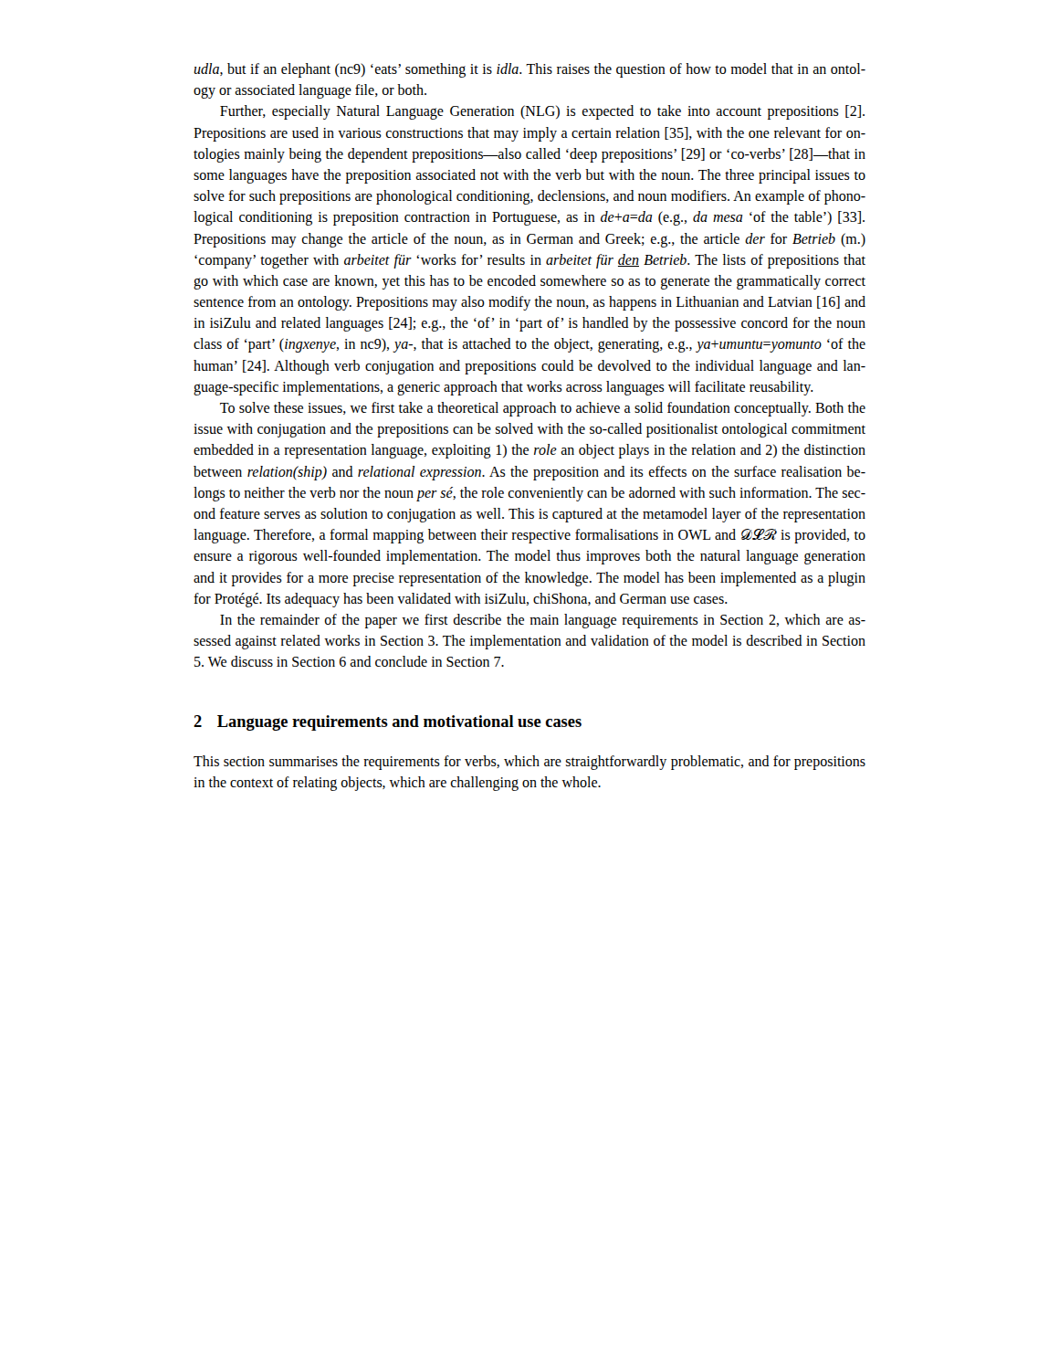udla, but if an elephant (nc9) ‘eats’ something it is idla. This raises the question of how to model that in an ontology or associated language file, or both.
Further, especially Natural Language Generation (NLG) is expected to take into account prepositions [2]. Prepositions are used in various constructions that may imply a certain relation [35], with the one relevant for ontologies mainly being the dependent prepositions—also called ‘deep prepositions’ [29] or ‘co-verbs’ [28]—that in some languages have the preposition associated not with the verb but with the noun. The three principal issues to solve for such prepositions are phonological conditioning, declensions, and noun modifiers. An example of phonological conditioning is preposition contraction in Portuguese, as in de+a=da (e.g., da mesa ‘of the table’) [33]. Prepositions may change the article of the noun, as in German and Greek; e.g., the article der for Betrieb (m.) ‘company’ together with arbeitet für ‘works for’ results in arbeitet für den Betrieb. The lists of prepositions that go with which case are known, yet this has to be encoded somewhere so as to generate the grammatically correct sentence from an ontology. Prepositions may also modify the noun, as happens in Lithuanian and Latvian [16] and in isiZulu and related languages [24]; e.g., the ‘of’ in ‘part of’ is handled by the possessive concord for the noun class of ‘part’ (ingxenye, in nc9), ya-, that is attached to the object, generating, e.g., ya+umuntu=yomunto ‘of the human’ [24]. Although verb conjugation and prepositions could be devolved to the individual language and language-specific implementations, a generic approach that works across languages will facilitate reusability.
To solve these issues, we first take a theoretical approach to achieve a solid foundation conceptually. Both the issue with conjugation and the prepositions can be solved with the so-called positionalist ontological commitment embedded in a representation language, exploiting 1) the role an object plays in the relation and 2) the distinction between relation(ship) and relational expression. As the preposition and its effects on the surface realisation belongs to neither the verb nor the noun per sé, the role conveniently can be adorned with such information. The second feature serves as solution to conjugation as well. This is captured at the metamodel layer of the representation language. Therefore, a formal mapping between their respective formalisations in OWL and 𝒟𝓛ℛ is provided, to ensure a rigorous well-founded implementation. The model thus improves both the natural language generation and it provides for a more precise representation of the knowledge. The model has been implemented as a plugin for Protégé. Its adequacy has been validated with isiZulu, chiShona, and German use cases.
In the remainder of the paper we first describe the main language requirements in Section 2, which are assessed against related works in Section 3. The implementation and validation of the model is described in Section 5. We discuss in Section 6 and conclude in Section 7.
2 Language requirements and motivational use cases
This section summarises the requirements for verbs, which are straightforwardly problematic, and for prepositions in the context of relating objects, which are challenging on the whole.